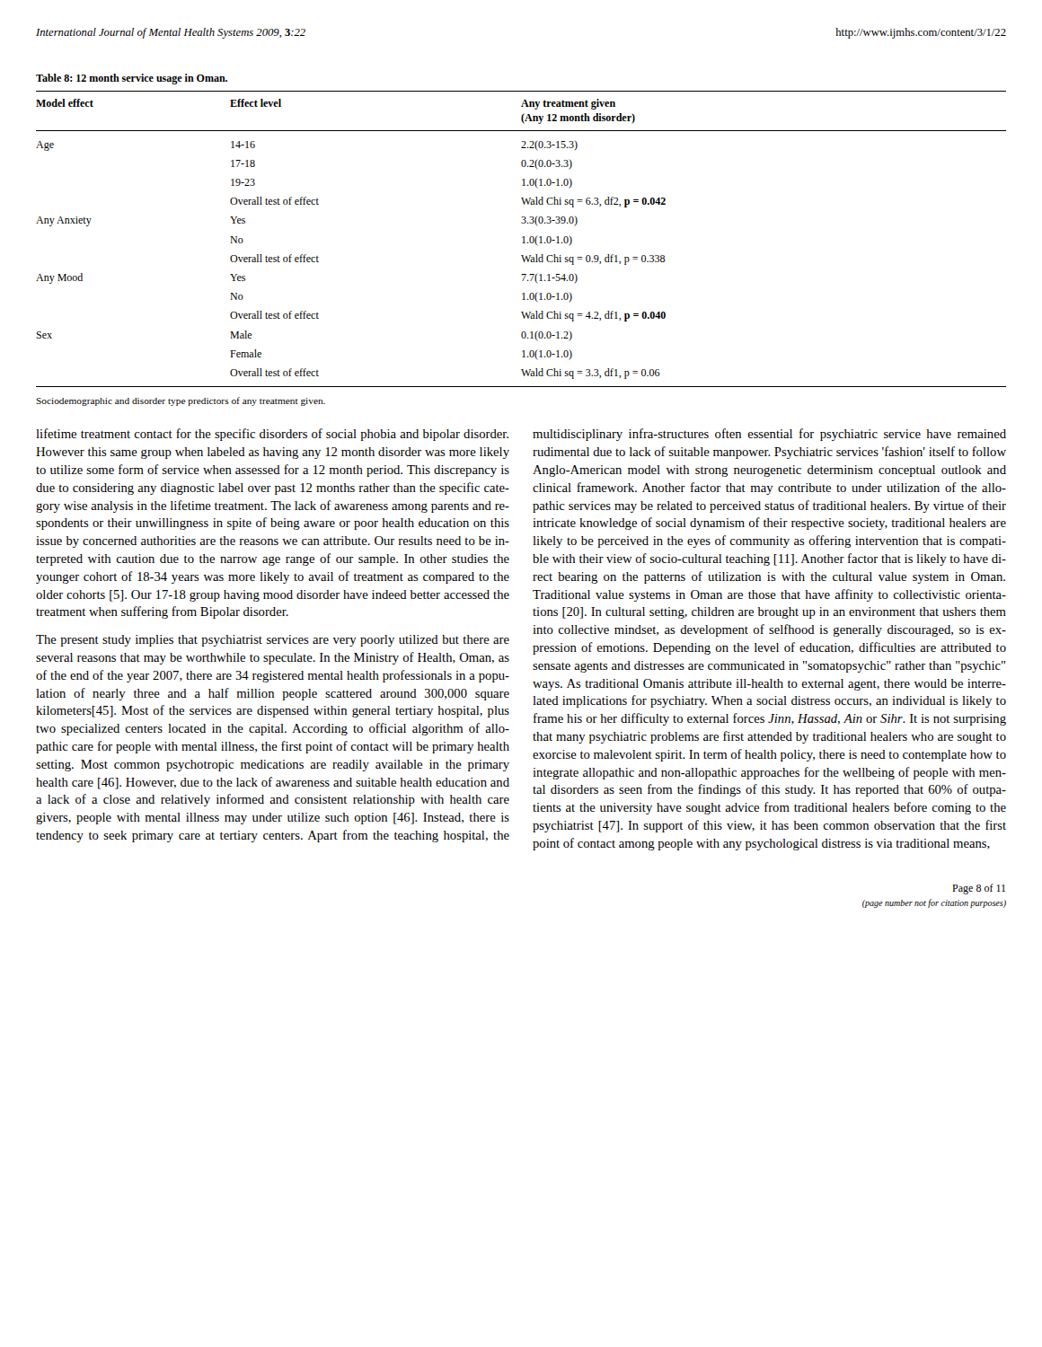International Journal of Mental Health Systems 2009, 3:22
http://www.ijmhs.com/content/3/1/22
Table 8: 12 month service usage in Oman.
| Model effect | Effect level | Any treatment given (Any 12 month disorder) |
| --- | --- | --- |
| Age | 14-16 | 2.2(0.3-15.3) |
| | 17-18 | 0.2(0.0-3.3) |
| | 19-23 | 1.0(1.0-1.0) |
| | Overall test of effect | Wald Chi sq = 6.3, df2, p = 0.042 |
| Any Anxiety | Yes | 3.3(0.3-39.0) |
| | No | 1.0(1.0-1.0) |
| | Overall test of effect | Wald Chi sq = 0.9, df1, p = 0.338 |
| Any Mood | Yes | 7.7(1.1-54.0) |
| | No | 1.0(1.0-1.0) |
| | Overall test of effect | Wald Chi sq = 4.2, df1, p = 0.040 |
| Sex | Male | 0.1(0.0-1.2) |
| | Female | 1.0(1.0-1.0) |
| | Overall test of effect | Wald Chi sq = 3.3, df1, p = 0.06 |
Sociodemographic and disorder type predictors of any treatment given.
lifetime treatment contact for the specific disorders of social phobia and bipolar disorder. However this same group when labeled as having any 12 month disorder was more likely to utilize some form of service when assessed for a 12 month period. This discrepancy is due to considering any diagnostic label over past 12 months rather than the specific category wise analysis in the lifetime treatment. The lack of awareness among parents and respondents or their unwillingness in spite of being aware or poor health education on this issue by concerned authorities are the reasons we can attribute. Our results need to be interpreted with caution due to the narrow age range of our sample. In other studies the younger cohort of 18-34 years was more likely to avail of treatment as compared to the older cohorts [5]. Our 17-18 group having mood disorder have indeed better accessed the treatment when suffering from Bipolar disorder.
The present study implies that psychiatrist services are very poorly utilized but there are several reasons that may be worthwhile to speculate. In the Ministry of Health, Oman, as of the end of the year 2007, there are 34 registered mental health professionals in a population of nearly three and a half million people scattered around 300,000 square kilometers[45]. Most of the services are dispensed within general tertiary hospital, plus two specialized centers located in the capital. According to official algorithm of allopathic care for people with mental illness, the first point of contact will be primary health setting. Most common psychotropic medications are readily available in the primary health care [46]. However, due to the lack of awareness and suitable health education and a lack of a close and relatively informed and consistent relationship with health care givers, people with mental illness may under utilize such option [46]. Instead, there is tendency to seek primary care at tertiary centers. Apart from the teaching hospital, the multidisciplinary infra-structures often essential for psychiatric service have remained rudimental due to lack of suitable manpower. Psychiatric services 'fashion' itself to follow Anglo-American model with strong neurogenetic determinism conceptual outlook and clinical framework. Another factor that may contribute to under utilization of the allopathic services may be related to perceived status of traditional healers. By virtue of their intricate knowledge of social dynamism of their respective society, traditional healers are likely to be perceived in the eyes of community as offering intervention that is compatible with their view of socio-cultural teaching [11]. Another factor that is likely to have direct bearing on the patterns of utilization is with the cultural value system in Oman. Traditional value systems in Oman are those that have affinity to collectivistic orientations [20]. In cultural setting, children are brought up in an environment that ushers them into collective mindset, as development of selfhood is generally discouraged, so is expression of emotions. Depending on the level of education, difficulties are attributed to sensate agents and distresses are communicated in "somatopsychic" rather than "psychic" ways. As traditional Omanis attribute ill-health to external agent, there would be interrelated implications for psychiatry. When a social distress occurs, an individual is likely to frame his or her difficulty to external forces Jinn, Hassad, Ain or Sihr. It is not surprising that many psychiatric problems are first attended by traditional healers who are sought to exorcise to malevolent spirit. In term of health policy, there is need to contemplate how to integrate allopathic and non-allopathic approaches for the wellbeing of people with mental disorders as seen from the findings of this study. It has reported that 60% of outpatients at the university have sought advice from traditional healers before coming to the psychiatrist [47]. In support of this view, it has been common observation that the first point of contact among people with any psychological distress is via traditional means,
Page 8 of 11
(page number not for citation purposes)